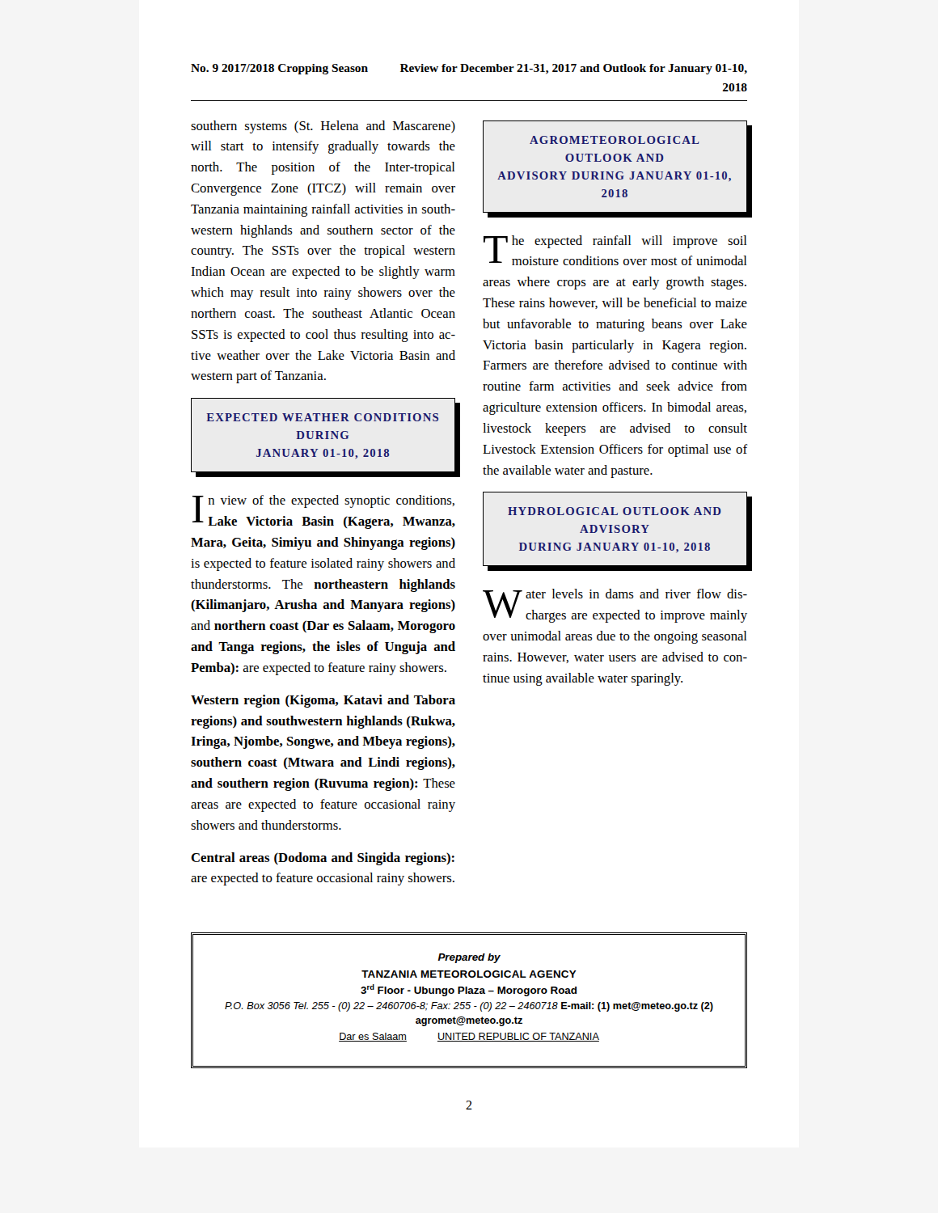No. 9 2017/2018 Cropping Season
Review for December 21-31, 2017 and Outlook for January 01-10, 2018
southern systems (St. Helena and Mascarene) will start to intensify gradually towards the north. The position of the Inter-tropical Convergence Zone (ITCZ) will remain over Tanzania maintaining rainfall activities in southwestern highlands and southern sector of the country. The SSTs over the tropical western Indian Ocean are expected to be slightly warm which may result into rainy showers over the northern coast. The southeast Atlantic Ocean SSTs is expected to cool thus resulting into active weather over the Lake Victoria Basin and western part of Tanzania.
Expected weather conditions during
January 01-10, 2018
In view of the expected synoptic conditions, Lake Victoria Basin (Kagera, Mwanza, Mara, Geita, Simiyu and Shinyanga regions) is expected to feature isolated rainy showers and thunderstorms. The northeastern highlands (Kilimanjaro, Arusha and Manyara regions) and northern coast (Dar es Salaam, Morogoro and Tanga regions, the isles of Unguja and Pemba): are expected to feature rainy showers.
Western region (Kigoma, Katavi and Tabora regions) and southwestern highlands (Rukwa, Iringa, Njombe, Songwe, and Mbeya regions), southern coast (Mtwara and Lindi regions), and southern region (Ruvuma region): These areas are expected to feature occasional rainy showers and thunderstorms.
Central areas (Dodoma and Singida regions): are expected to feature occasional rainy showers.
Agrometeorological outlook and
advisory during January 01-10, 2018
The expected rainfall will improve soil moisture conditions over most of unimodal areas where crops are at early growth stages. These rains however, will be beneficial to maize but unfavorable to maturing beans over Lake Victoria basin particularly in Kagera region. Farmers are therefore advised to continue with routine farm activities and seek advice from agriculture extension officers. In bimodal areas, livestock keepers are advised to consult Livestock Extension Officers for optimal use of the available water and pasture.
Hydrological outlook and advisory
during January 01-10, 2018
Water levels in dams and river flow discharges are expected to improve mainly over unimodal areas due to the ongoing seasonal rains. However, water users are advised to continue using available water sparingly.
Prepared by
TANZANIA METEOROLOGICAL AGENCY
3rd Floor - Ubungo Plaza – Morogoro Road
P.O. Box 3056 Tel. 255 - (0) 22 – 2460706-8; Fax: 255 - (0) 22 – 2460718 E-mail: (1) met@meteo.go.tz (2) agromet@meteo.go.tz
Dar es Salaam UNITED REPUBLIC OF TANZANIA
2